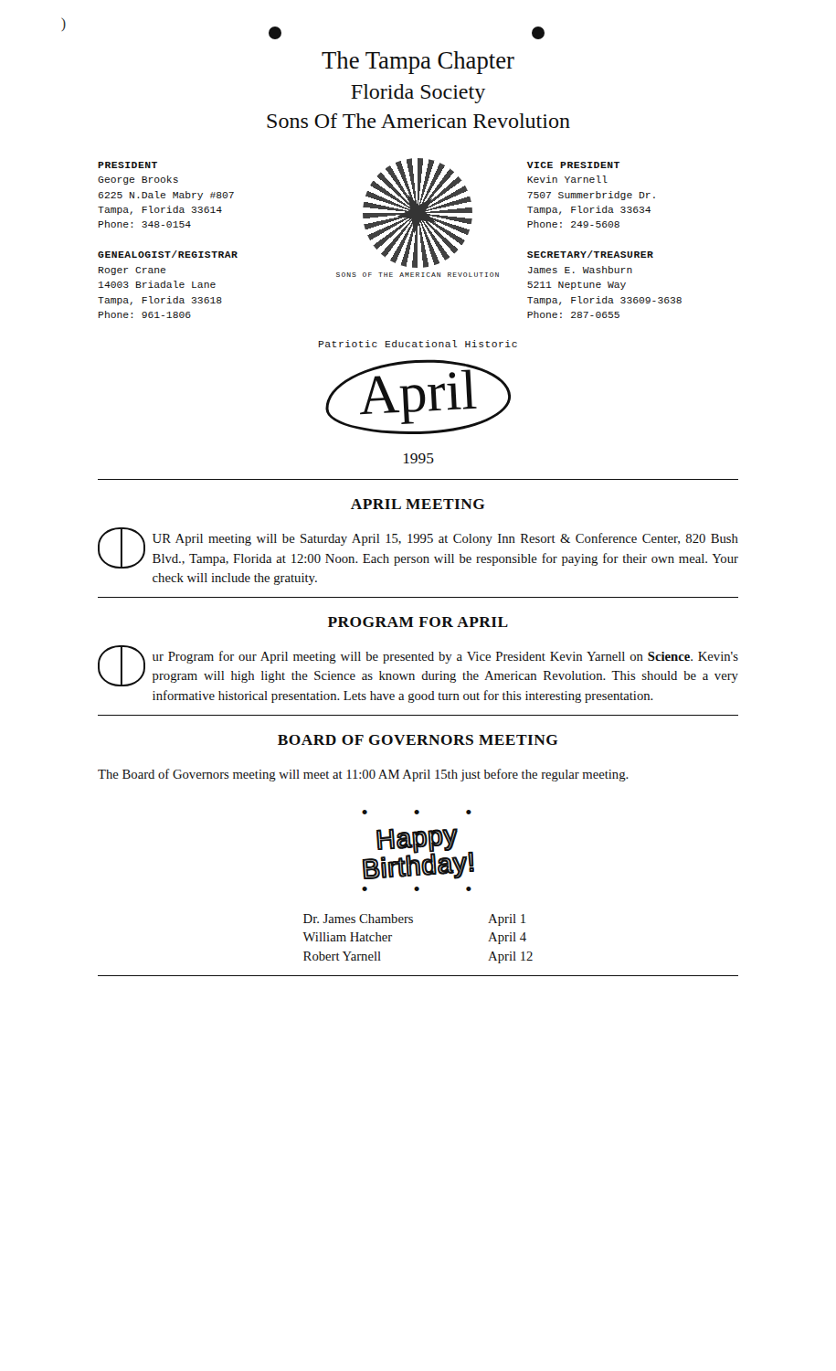)
The Tampa Chapter
Florida Society
Sons Of The American Revolution
| PRESIDENT George Brooks 6225 N.Dale Mabry #807 Tampa, Florida 33614 Phone: 348-0154 GENEALOGIST/REGISTRAR Roger Crane 14003 Briadale Lane Tampa, Florida 33618 Phone: 961-1806 | SONS OF THE AMERICAN REVOLUTION | VICE PRESIDENT Kevin Yarnell 7507 Summerbridge Dr. Tampa, Florida 33634 Phone: 249-5608 SECRETARY/TREASURER James E. Washburn 5211 Neptune Way Tampa, Florida 33609-3638 Phone: 287-0655 |
Patriotic Educational Historic
April
1995
APRIL MEETING
UR April meeting will be Saturday April 15, 1995 at Colony Inn Resort & Conference Center, 820 Bush Blvd., Tampa, Florida at 12:00 Noon. Each person will be responsible for paying for their own meal. Your check will include the gratuity.
PROGRAM FOR APRIL
ur Program for our April meeting will be presented by a Vice President Kevin Yarnell on Science. Kevin's program will high light the Science as known during the American Revolution. This should be a very informative historical presentation. Lets have a good turn out for this interesting presentation.
BOARD OF GOVERNORS MEETING
The Board of Governors meeting will meet at 11:00 AM April 15th just before the regular meeting.
• • •
Happy
Birthday!
• • •
| Dr. James Chambers | April 1 |
| William Hatcher | April 4 |
| Robert Yarnell | April 12 |